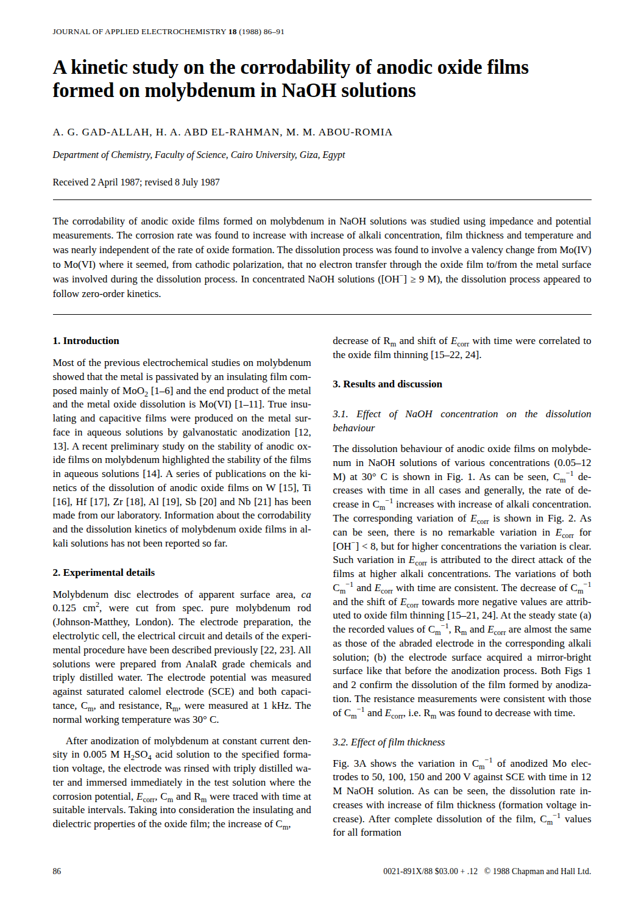JOURNAL OF APPLIED ELECTROCHEMISTRY 18 (1988) 86–91
A kinetic study on the corrodability of anodic oxide films formed on molybdenum in NaOH solutions
A. G. GAD-ALLAH, H. A. ABD EL-RAHMAN, M. M. ABOU-ROMIA
Department of Chemistry, Faculty of Science, Cairo University, Giza, Egypt
Received 2 April 1987; revised 8 July 1987
The corrodability of anodic oxide films formed on molybdenum in NaOH solutions was studied using impedance and potential measurements. The corrosion rate was found to increase with increase of alkali concentration, film thickness and temperature and was nearly independent of the rate of oxide formation. The dissolution process was found to involve a valency change from Mo(IV) to Mo(VI) where it seemed, from cathodic polarization, that no electron transfer through the oxide film to/from the metal surface was involved during the dissolution process. In concentrated NaOH solutions ([OH−] ≥ 9 M), the dissolution process appeared to follow zero-order kinetics.
1. Introduction
Most of the previous electrochemical studies on molybdenum showed that the metal is passivated by an insulating film composed mainly of MoO2 [1–6] and the end product of the metal and the metal oxide dissolution is Mo(VI) [1–11]. True insulating and capacitive films were produced on the metal surface in aqueous solutions by galvanostatic anodization [12, 13]. A recent preliminary study on the stability of anodic oxide films on molybdenum highlighted the stability of the films in aqueous solutions [14]. A series of publications on the kinetics of the dissolution of anodic oxide films on W [15], Ti [16], Hf [17], Zr [18], Al [19], Sb [20] and Nb [21] has been made from our laboratory. Information about the corrodability and the dissolution kinetics of molybdenum oxide films in alkali solutions has not been reported so far.
2. Experimental details
Molybdenum disc electrodes of apparent surface area, ca 0.125 cm2, were cut from spec. pure molybdenum rod (Johnson-Matthey, London). The electrode preparation, the electrolytic cell, the electrical circuit and details of the experimental procedure have been described previously [22, 23]. All solutions were prepared from AnalaR grade chemicals and triply distilled water. The electrode potential was measured against saturated calomel electrode (SCE) and both capacitance, Cm, and resistance, Rm, were measured at 1 kHz. The normal working temperature was 30° C.
After anodization of molybdenum at constant current density in 0.005 M H2SO4 acid solution to the specified formation voltage, the electrode was rinsed with triply distilled water and immersed immediately in the test solution where the corrosion potential, Ecorr, Cm and Rm were traced with time at suitable intervals. Taking into consideration the insulating and dielectric properties of the oxide film; the increase of Cm,
decrease of Rm and shift of Ecorr with time were correlated to the oxide film thinning [15–22, 24].
3. Results and discussion
3.1. Effect of NaOH concentration on the dissolution behaviour
The dissolution behaviour of anodic oxide films on molybdenum in NaOH solutions of various concentrations (0.05–12 M) at 30° C is shown in Fig. 1. As can be seen, Cm−1 decreases with time in all cases and generally, the rate of decrease in Cm−1 increases with increase of alkali concentration. The corresponding variation of Ecorr is shown in Fig. 2. As can be seen, there is no remarkable variation in Ecorr for [OH−] < 8, but for higher concentrations the variation is clear. Such variation in Ecorr is attributed to the direct attack of the films at higher alkali concentrations. The variations of both Cm−1 and Ecorr with time are consistent. The decrease of Cm−1 and the shift of Ecorr towards more negative values are attributed to oxide film thinning [15–21, 24]. At the steady state (a) the recorded values of Cm−1, Rm and Ecorr are almost the same as those of the abraded electrode in the corresponding alkali solution; (b) the electrode surface acquired a mirror-bright surface like that before the anodization process. Both Figs 1 and 2 confirm the dissolution of the film formed by anodization. The resistance measurements were consistent with those of Cm−1 and Ecorr, i.e. Rm was found to decrease with time.
3.2. Effect of film thickness
Fig. 3A shows the variation in Cm−1 of anodized Mo electrodes to 50, 100, 150 and 200 V against SCE with time in 12 M NaOH solution. As can be seen, the dissolution rate increases with increase of film thickness (formation voltage increase). After complete dissolution of the film, Cm−1 values for all formation
86 0021-891X/88 $03.00 + .12 © 1988 Chapman and Hall Ltd.